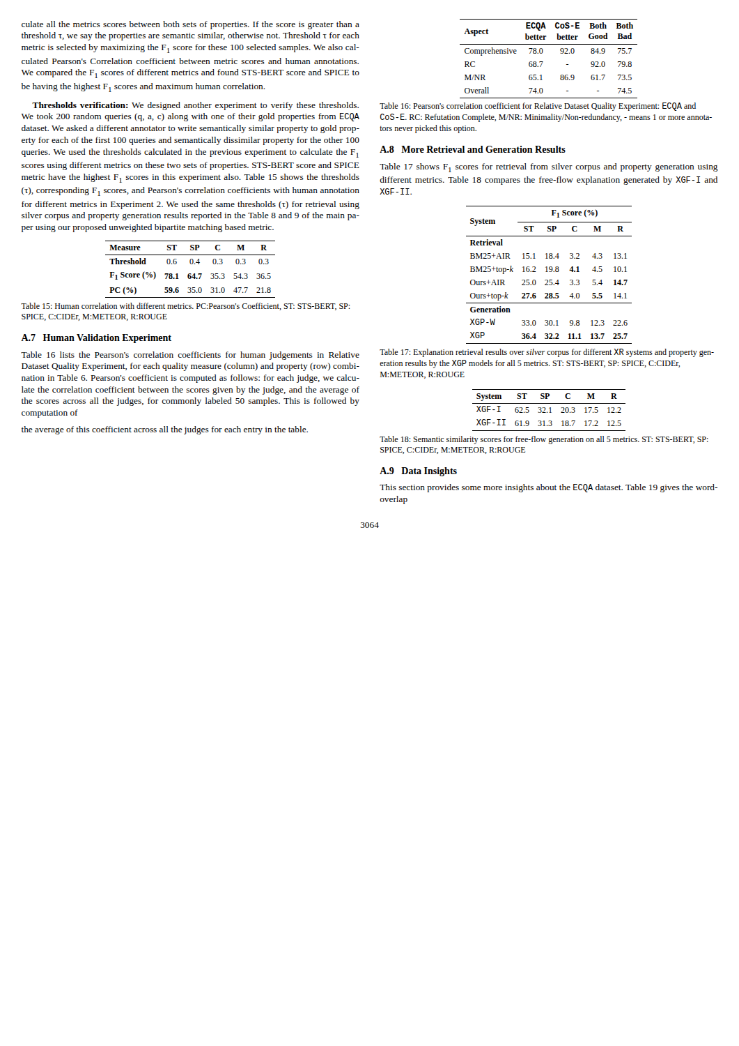culate all the metrics scores between both sets of properties. If the score is greater than a threshold τ, we say the properties are semantic similar, otherwise not. Threshold τ for each metric is selected by maximizing the F1 score for these 100 selected samples. We also calculated Pearson's Correlation coefficient between metric scores and human annotations. We compared the F1 scores of different metrics and found STS-BERT score and SPICE to be having the highest F1 scores and maximum human correlation.
Thresholds verification: We designed another experiment to verify these thresholds. We took 200 random queries (q, a, c) along with one of their gold properties from ECQA dataset. We asked a different annotator to write semantically similar property to gold property for each of the first 100 queries and semantically dissimilar property for the other 100 queries. We used the thresholds calculated in the previous experiment to calculate the F1 scores using different metrics on these two sets of properties. STS-BERT score and SPICE metric have the highest F1 scores in this experiment also. Table 15 shows the thresholds (τ), corresponding F1 scores, and Pearson's correlation coefficients with human annotation for different metrics in Experiment 2. We used the same thresholds (τ) for retrieval using silver corpus and property generation results reported in the Table 8 and 9 of the main paper using our proposed unweighted bipartite matching based metric.
| Measure | ST | SP | C | M | R |
| --- | --- | --- | --- | --- | --- |
| Threshold | 0.6 | 0.4 | 0.3 | 0.3 | 0.3 |
| F 1 Score (%) | 78.1 | 64.7 | 35.3 | 54.3 | 36.5 |
| PC (%) | 59.6 | 35.0 | 31.0 | 47.7 | 21.8 |
Table 15: Human correlation with different metrics. PC:Pearson's Coefficient, ST: STS-BERT, SP: SPICE, C:CIDEr, M:METEOR, R:ROUGE
A.7 Human Validation Experiment
Table 16 lists the Pearson's correlation coefficients for human judgements in Relative Dataset Quality Experiment, for each quality measure (column) and property (row) combination in Table 6. Pearson's coefficient is computed as follows: for each judge, we calculate the correlation coefficient between the scores given by the judge, and the average of the scores across all the judges, for commonly labeled 50 samples. This is followed by computation of
the average of this coefficient across all the judges for each entry in the table.
| Aspect | ECQA better | CoS-E better | Both Good | Both Bad |
| --- | --- | --- | --- | --- |
| Comprehensive | 78.0 | 92.0 | 84.9 | 75.7 |
| RC | 68.7 | - | 92.0 | 79.8 |
| M/NR | 65.1 | 86.9 | 61.7 | 73.5 |
| Overall | 74.0 | - | - | 74.5 |
Table 16: Pearson's correlation coefficient for Relative Dataset Quality Experiment: ECQA and CoS-E. RC: Refutation Complete, M/NR: Minimality/Non-redundancy, - means 1 or more annotators never picked this option.
A.8 More Retrieval and Generation Results
Table 17 shows F1 scores for retrieval from silver corpus and property generation using different metrics. Table 18 compares the free-flow explanation generated by XGF-I and XGF-II.
| System | F 1 Score (%) |
| --- | --- |
| ST | SP | C | M | R |
| Retrieval |
| BM25+AIR | 15.1 | 18.4 | 3.2 | 4.3 | 13.1 |
| BM25+top- k | 16.2 | 19.8 | 4.1 | 4.5 | 10.1 |
| Ours+AIR | 25.0 | 25.4 | 3.3 | 5.4 | 14.7 |
| Ours+top- k | 27.6 | 28.5 | 4.0 | 5.5 | 14.1 |
| Generation |
| XGP-W | 33.0 | 30.1 | 9.8 | 12.3 | 22.6 |
| XGP | 36.4 | 32.2 | 11.1 | 13.7 | 25.7 |
Table 17: Explanation retrieval results over silver corpus for different XR systems and property generation results by the XGP models for all 5 metrics. ST: STS-BERT, SP: SPICE, C:CIDEr, M:METEOR, R:ROUGE
| System | ST | SP | C | M | R |
| --- | --- | --- | --- | --- | --- |
| XGF-I | 62.5 | 32.1 | 20.3 | 17.5 | 12.2 |
| XGF-II | 61.9 | 31.3 | 18.7 | 17.2 | 12.5 |
Table 18: Semantic similarity scores for free-flow generation on all 5 metrics. ST: STS-BERT, SP: SPICE, C:CIDEr, M:METEOR, R:ROUGE
A.9 Data Insights
This section provides some more insights about the ECQA dataset. Table 19 gives the word-overlap
3064